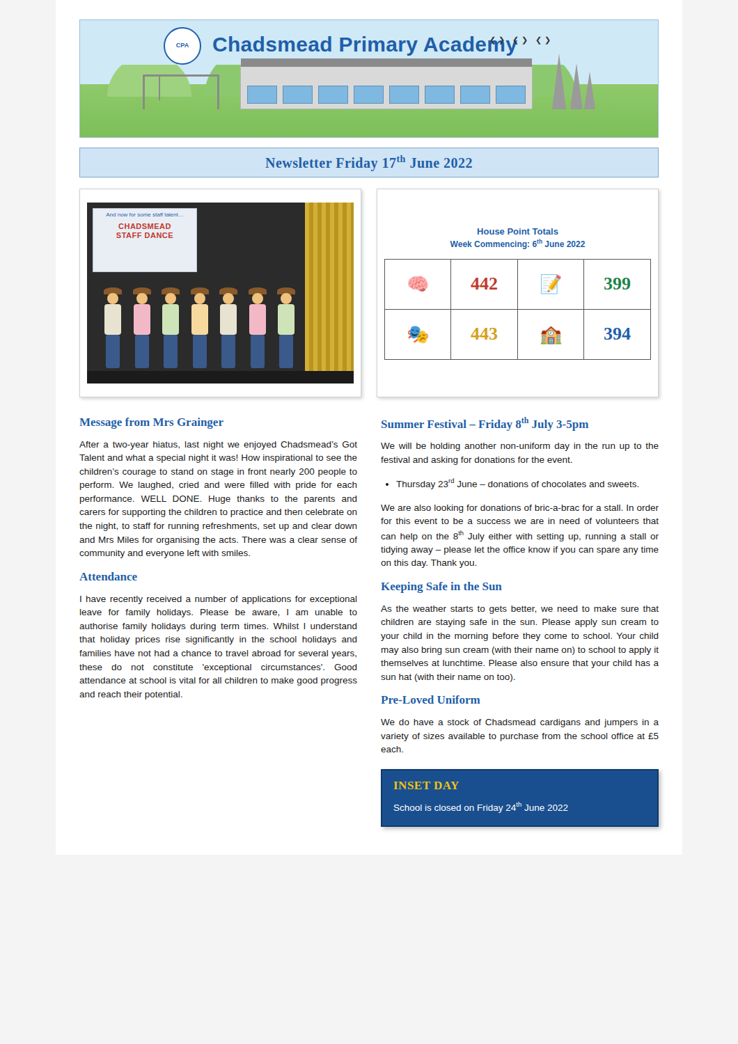CPA
Chadsmead Primary Academy
❮❯ ❮❯ ❮❯
Newsletter Friday 17th June 2022
And now for some staff talent… CHADSMEAD
STAFF DANCE
House Point Totals
Week Commencing: 6th June 2022
| 🧠 | 442 | 📝 | 399 |
| 🎭 | 443 | 🏫 | 394 |
Message from Mrs Grainger
After a two-year hiatus, last night we enjoyed Chadsmead’s Got Talent and what a special night it was! How inspirational to see the children’s courage to stand on stage in front nearly 200 people to perform. We laughed, cried and were filled with pride for each performance. WELL DONE. Huge thanks to the parents and carers for supporting the children to practice and then celebrate on the night, to staff for running refreshments, set up and clear down and Mrs Miles for organising the acts. There was a clear sense of community and everyone left with smiles.
Attendance
I have recently received a number of applications for exceptional leave for family holidays. Please be aware, I am unable to authorise family holidays during term times. Whilst I understand that holiday prices rise significantly in the school holidays and families have not had a chance to travel abroad for several years, these do not constitute 'exceptional circumstances'. Good attendance at school is vital for all children to make good progress and reach their potential.
Summer Festival – Friday 8th July 3-5pm
We will be holding another non-uniform day in the run up to the festival and asking for donations for the event.
Thursday 23rd June – donations of chocolates and sweets.
We are also looking for donations of bric-a-brac for a stall. In order for this event to be a success we are in need of volunteers that can help on the 8th July either with setting up, running a stall or tidying away – please let the office know if you can spare any time on this day. Thank you.
Keeping Safe in the Sun
As the weather starts to gets better, we need to make sure that children are staying safe in the sun. Please apply sun cream to your child in the morning before they come to school. Your child may also bring sun cream (with their name on) to school to apply it themselves at lunchtime. Please also ensure that your child has a sun hat (with their name on too).
Pre-Loved Uniform
We do have a stock of Chadsmead cardigans and jumpers in a variety of sizes available to purchase from the school office at £5 each.
INSET DAY
School is closed on Friday 24th June 2022